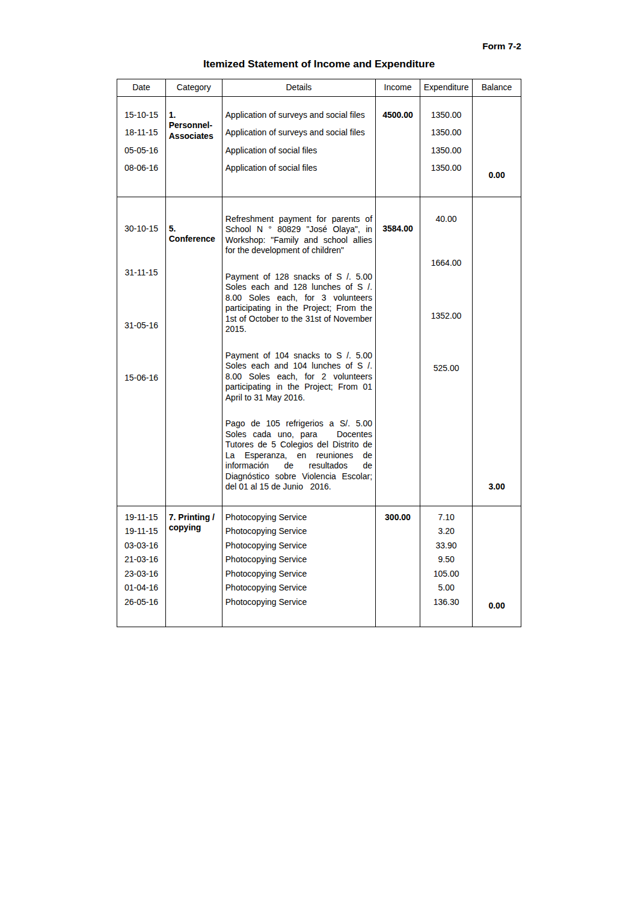Form 7-2
Itemized Statement of Income and Expenditure
| Date | Category | Details | Income | Expenditure | Balance |
| --- | --- | --- | --- | --- | --- |
| 15-10-15 18-11-15 05-05-16 08-06-16 | 1. Personnel-Associates | Application of surveys and social files Application of surveys and social files Application of social files Application of social files | 4500.00 | 1350.00 1350.00 1350.00 1350.00 | 0.00 |
| 30-10-15 31-11-15 31-05-16 15-06-16 | 5. Conference | Refreshment payment for parents of School N ° 80829 "José Olaya", in Workshop: "Family and school allies for the development of children" Payment of 128 snacks of S /. 5.00 Soles each and 128 lunches of S /. 8.00 Soles each, for 3 volunteers participating in the Project; From the 1st of October to the 31st of November 2015. Payment of 104 snacks to S /. 5.00 Soles each and 104 lunches of S /. 8.00 Soles each, for 2 volunteers participating in the Project; From 01 April to 31 May 2016. Pago de 105 refrigerios a S/. 5.00 Soles cada uno, para Docentes Tutores de 5 Colegios del Distrito de La Esperanza, en reuniones de información de resultados de Diagnóstico sobre Violencia Escolar; del 01 al 15 de Junio 2016. | 3584.00 | 40.00 1664.00 1352.00 525.00 | 3.00 |
| 19-11-15 19-11-15 03-03-16 21-03-16 23-03-16 01-04-16 26-05-16 | 7. Printing / copying | Photocopying Service Photocopying Service Photocopying Service Photocopying Service Photocopying Service Photocopying Service Photocopying Service | 300.00 | 7.10 3.20 33.90 9.50 105.00 5.00 136.30 | 0.00 |